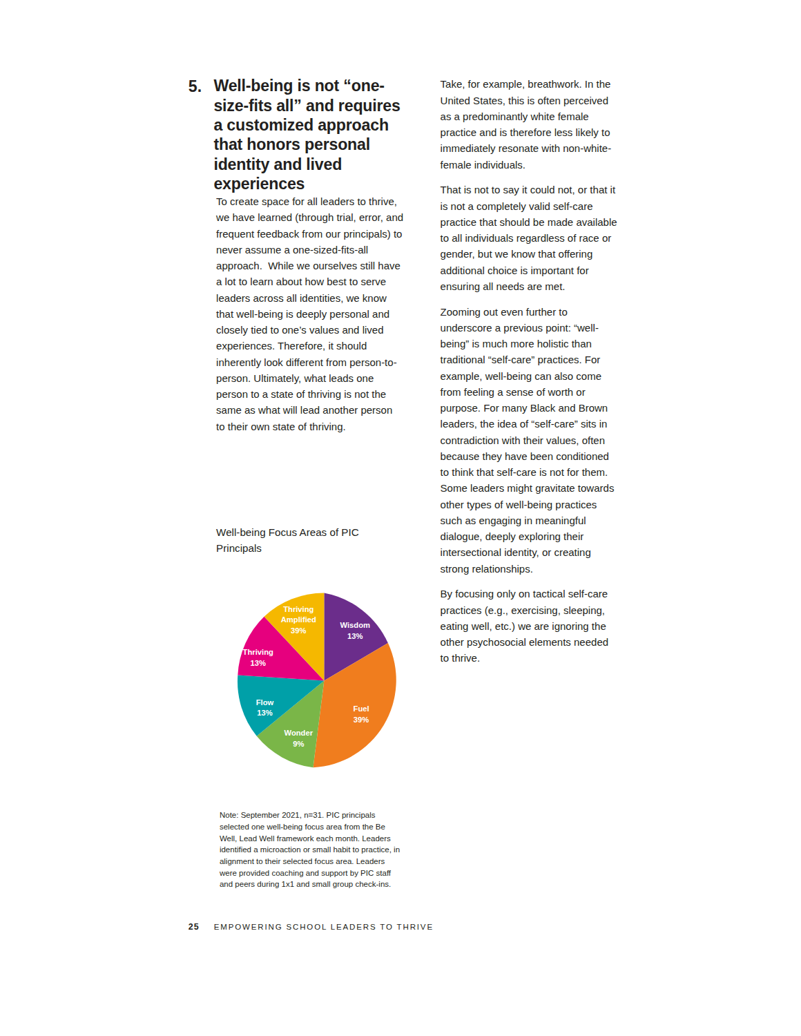5.
Well-being is not “one-size-fits all” and requires a customized approach that honors personal identity and lived experiences
To create space for all leaders to thrive, we have learned (through trial, error, and frequent feedback from our principals) to never assume a one-sized-fits-all approach. While we ourselves still have a lot to learn about how best to serve leaders across all identities, we know that well-being is deeply personal and closely tied to one’s values and lived experiences. Therefore, it should inherently look different from person-to-person. Ultimately, what leads one person to a state of thriving is not the same as what will lead another person to their own state of thriving.
Well-being Focus Areas of PIC Principals
Thriving Amplified 39% : 313.2 -> 360deg (only 13% visually? keep as drawn) Wisdom 13% Fuel 39% Wonder 9% Flow 13% Thriving 13% Thriving Amplified 39%
Note: September 2021, n=31. PIC principals selected one well-being focus area from the Be Well, Lead Well framework each month. Leaders identified a microaction or small habit to practice, in alignment to their selected focus area. Leaders were provided coaching and support by PIC staff and peers during 1x1 and small group check-ins.
Take, for example, breathwork. In the United States, this is often perceived as a predominantly white female practice and is therefore less likely to immediately resonate with non-white-female individuals.
That is not to say it could not, or that it is not a completely valid self-care practice that should be made available to all individuals regardless of race or gender, but we know that offering additional choice is important for ensuring all needs are met.
Zooming out even further to underscore a previous point: “well-being” is much more holistic than traditional “self-care” practices. For example, well-being can also come from feeling a sense of worth or purpose. For many Black and Brown leaders, the idea of “self-care” sits in contradiction with their values, often because they have been conditioned to think that self-care is not for them. Some leaders might gravitate towards other types of well-being practices such as engaging in meaningful dialogue, deeply exploring their intersectional identity, or creating strong relationships.
By focusing only on tactical self-care practices (e.g., exercising, sleeping, eating well, etc.) we are ignoring the other psychosocial elements needed to thrive.
25 Empowering School Leaders to Thrive